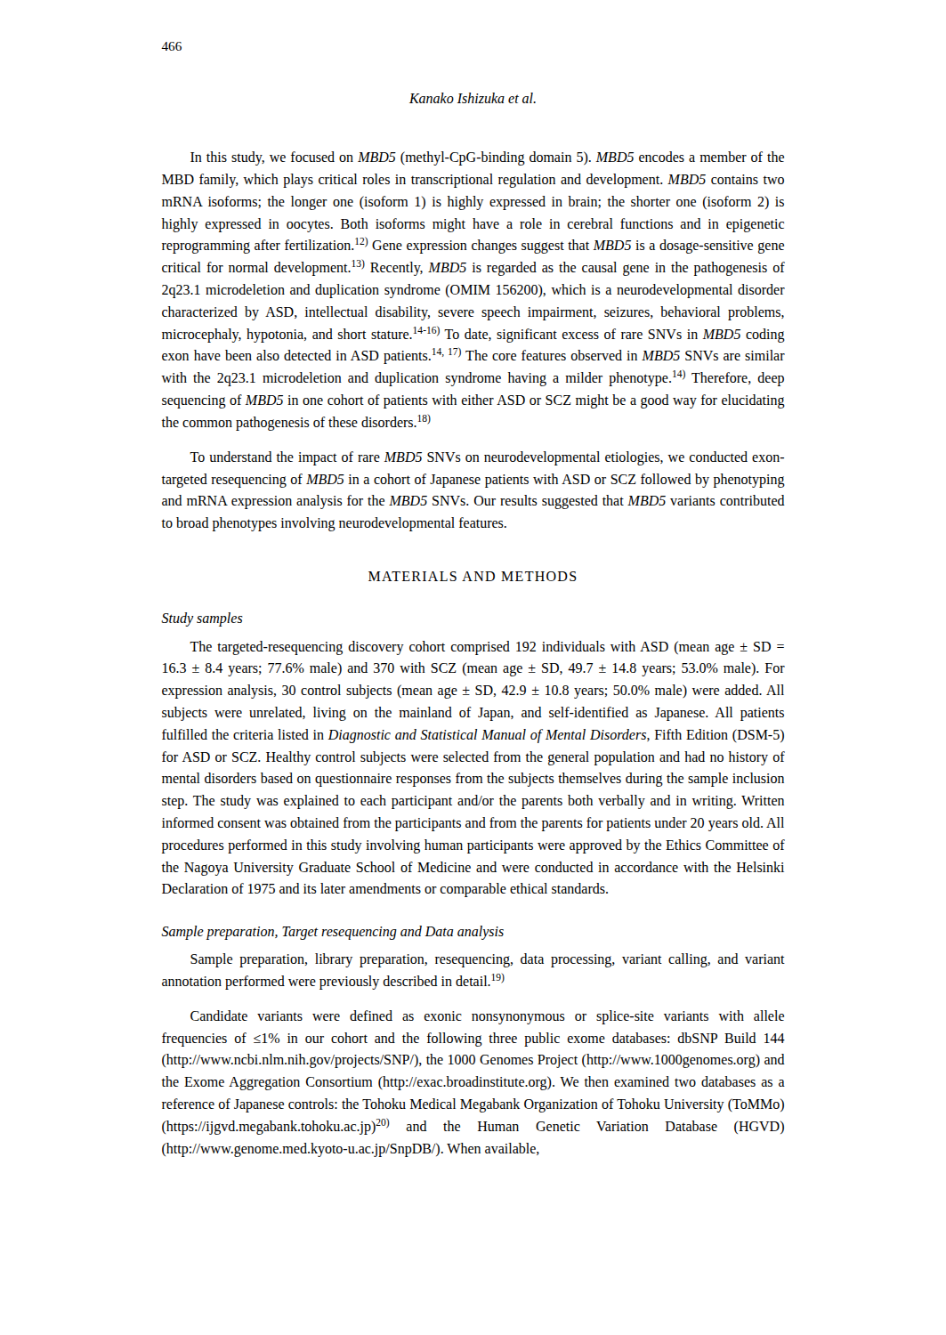466
Kanako Ishizuka et al.
In this study, we focused on MBD5 (methyl-CpG-binding domain 5). MBD5 encodes a member of the MBD family, which plays critical roles in transcriptional regulation and development. MBD5 contains two mRNA isoforms; the longer one (isoform 1) is highly expressed in brain; the shorter one (isoform 2) is highly expressed in oocytes. Both isoforms might have a role in cerebral functions and in epigenetic reprogramming after fertilization.12) Gene expression changes suggest that MBD5 is a dosage-sensitive gene critical for normal development.13) Recently, MBD5 is regarded as the causal gene in the pathogenesis of 2q23.1 microdeletion and duplication syndrome (OMIM 156200), which is a neurodevelopmental disorder characterized by ASD, intellectual disability, severe speech impairment, seizures, behavioral problems, microcephaly, hypotonia, and short stature.14-16) To date, significant excess of rare SNVs in MBD5 coding exon have been also detected in ASD patients.14, 17) The core features observed in MBD5 SNVs are similar with the 2q23.1 microdeletion and duplication syndrome having a milder phenotype.14) Therefore, deep sequencing of MBD5 in one cohort of patients with either ASD or SCZ might be a good way for elucidating the common pathogenesis of these disorders.18)
To understand the impact of rare MBD5 SNVs on neurodevelopmental etiologies, we conducted exon-targeted resequencing of MBD5 in a cohort of Japanese patients with ASD or SCZ followed by phenotyping and mRNA expression analysis for the MBD5 SNVs. Our results suggested that MBD5 variants contributed to broad phenotypes involving neurodevelopmental features.
MATERIALS AND METHODS
Study samples
The targeted-resequencing discovery cohort comprised 192 individuals with ASD (mean age ± SD = 16.3 ± 8.4 years; 77.6% male) and 370 with SCZ (mean age ± SD, 49.7 ± 14.8 years; 53.0% male). For expression analysis, 30 control subjects (mean age ± SD, 42.9 ± 10.8 years; 50.0% male) were added. All subjects were unrelated, living on the mainland of Japan, and self-identified as Japanese. All patients fulfilled the criteria listed in Diagnostic and Statistical Manual of Mental Disorders, Fifth Edition (DSM-5) for ASD or SCZ. Healthy control subjects were selected from the general population and had no history of mental disorders based on questionnaire responses from the subjects themselves during the sample inclusion step. The study was explained to each participant and/or the parents both verbally and in writing. Written informed consent was obtained from the participants and from the parents for patients under 20 years old. All procedures performed in this study involving human participants were approved by the Ethics Committee of the Nagoya University Graduate School of Medicine and were conducted in accordance with the Helsinki Declaration of 1975 and its later amendments or comparable ethical standards.
Sample preparation, Target resequencing and Data analysis
Sample preparation, library preparation, resequencing, data processing, variant calling, and variant annotation performed were previously described in detail.19)
Candidate variants were defined as exonic nonsynonymous or splice-site variants with allele frequencies of ≤1% in our cohort and the following three public exome databases: dbSNP Build 144 (http://www.ncbi.nlm.nih.gov/projects/SNP/), the 1000 Genomes Project (http://www.1000genomes.org) and the Exome Aggregation Consortium (http://exac.broadinstitute.org). We then examined two databases as a reference of Japanese controls: the Tohoku Medical Megabank Organization of Tohoku University (ToMMo) (https://ijgvd.megabank.tohoku.ac.jp)20) and the Human Genetic Variation Database (HGVD) (http://www.genome.med.kyoto-u.ac.jp/SnpDB/). When available,